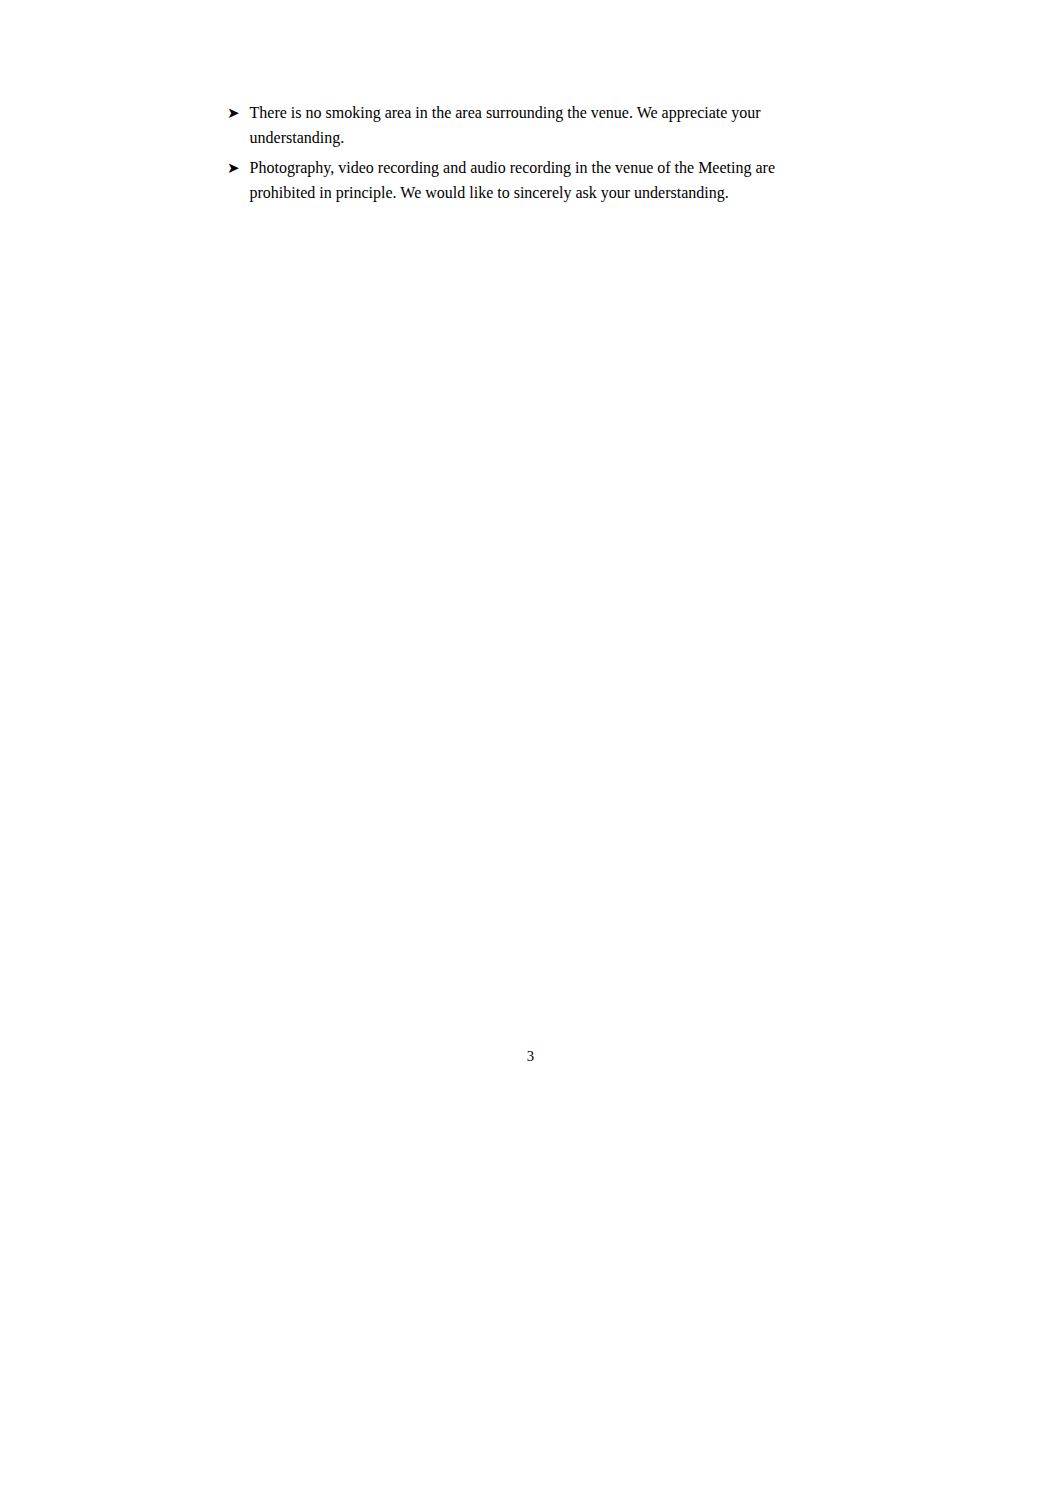There is no smoking area in the area surrounding the venue. We appreciate your understanding.
Photography, video recording and audio recording in the venue of the Meeting are prohibited in principle. We would like to sincerely ask your understanding.
3